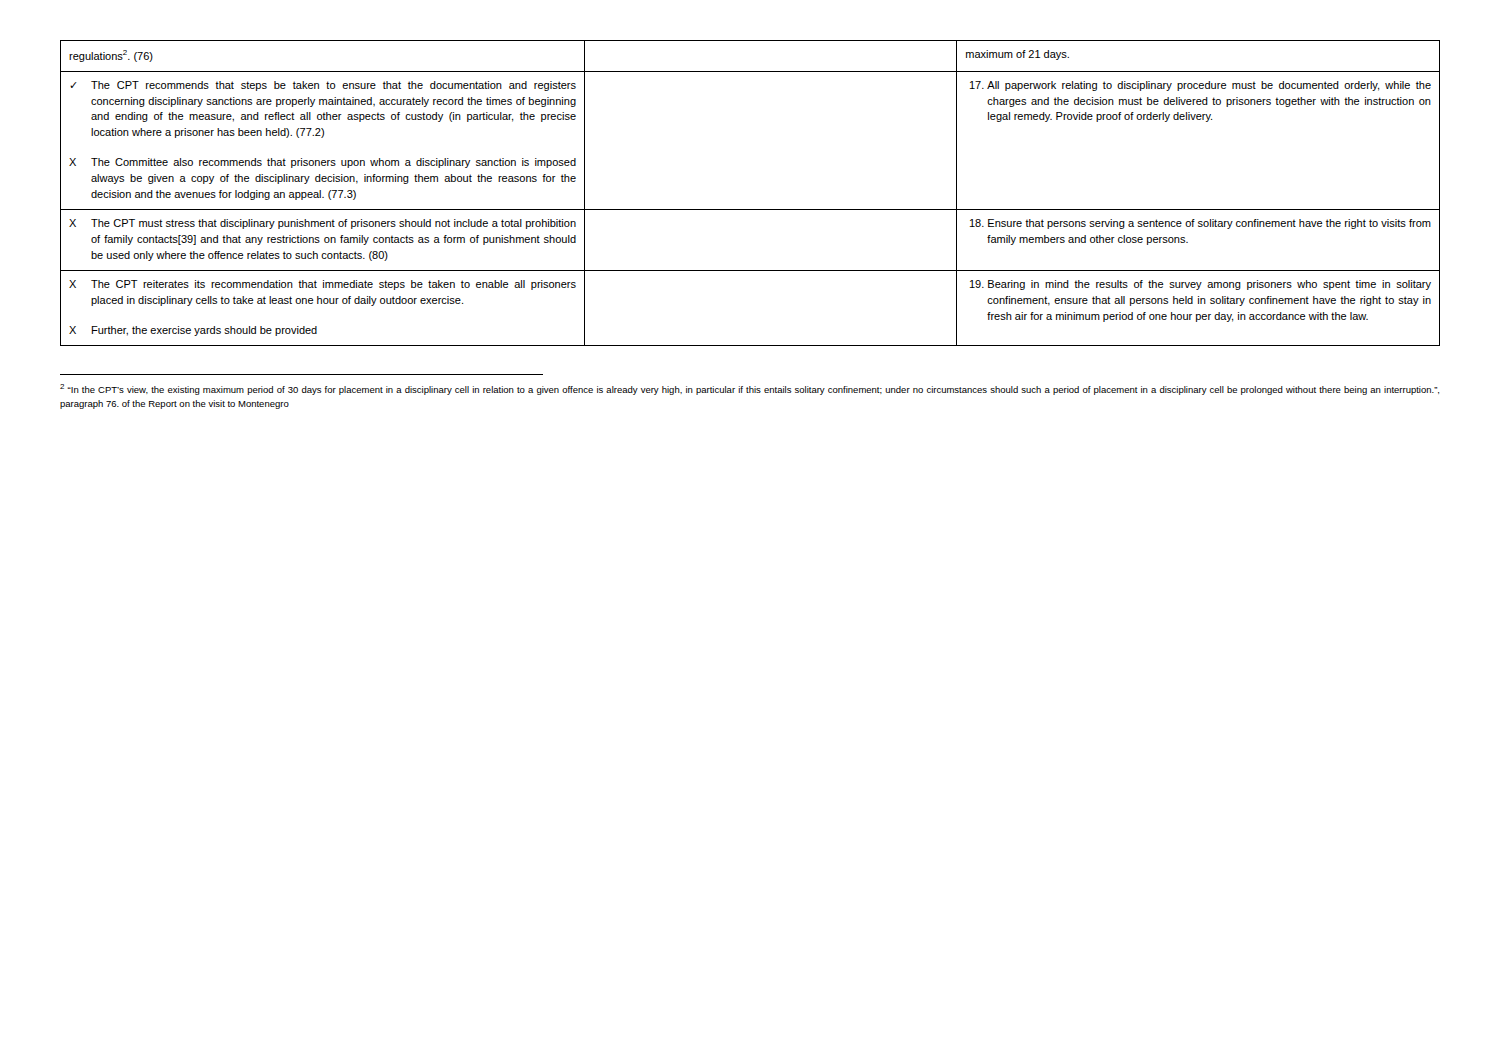| regulations 2 . (76) | | maximum of 21 days. |
| ✓ The CPT recommends that steps be taken to ensure that the documentation and registers concerning disciplinary sanctions are properly maintained, accurately record the times of beginning and ending of the measure, and reflect all other aspects of custody (in particular, the precise location where a prisoner has been held). (77.2) X The Committee also recommends that prisoners upon whom a disciplinary sanction is imposed always be given a copy of the disciplinary decision, informing them about the reasons for the decision and the avenues for lodging an appeal. (77.3) | | All paperwork relating to disciplinary procedure must be documented orderly, while the charges and the decision must be delivered to prisoners together with the instruction on legal remedy. Provide proof of orderly delivery. |
| X The CPT must stress that disciplinary punishment of prisoners should not include a total prohibition of family contacts[39] and that any restrictions on family contacts as a form of punishment should be used only where the offence relates to such contacts. (80) | | Ensure that persons serving a sentence of solitary confinement have the right to visits from family members and other close persons. |
| X The CPT reiterates its recommendation that immediate steps be taken to enable all prisoners placed in disciplinary cells to take at least one hour of daily outdoor exercise. X Further, the exercise yards should be provided | | Bearing in mind the results of the survey among prisoners who spent time in solitary confinement, ensure that all persons held in solitary confinement have the right to stay in fresh air for a minimum period of one hour per day, in accordance with the law. |
2 “In the CPT’s view, the existing maximum period of 30 days for placement in a disciplinary cell in relation to a given offence is already very high, in particular if this entails solitary confinement; under no circumstances should such a period of placement in a disciplinary cell be prolonged without there being an interruption.”, paragraph 76. of the Report on the visit to Montenegro